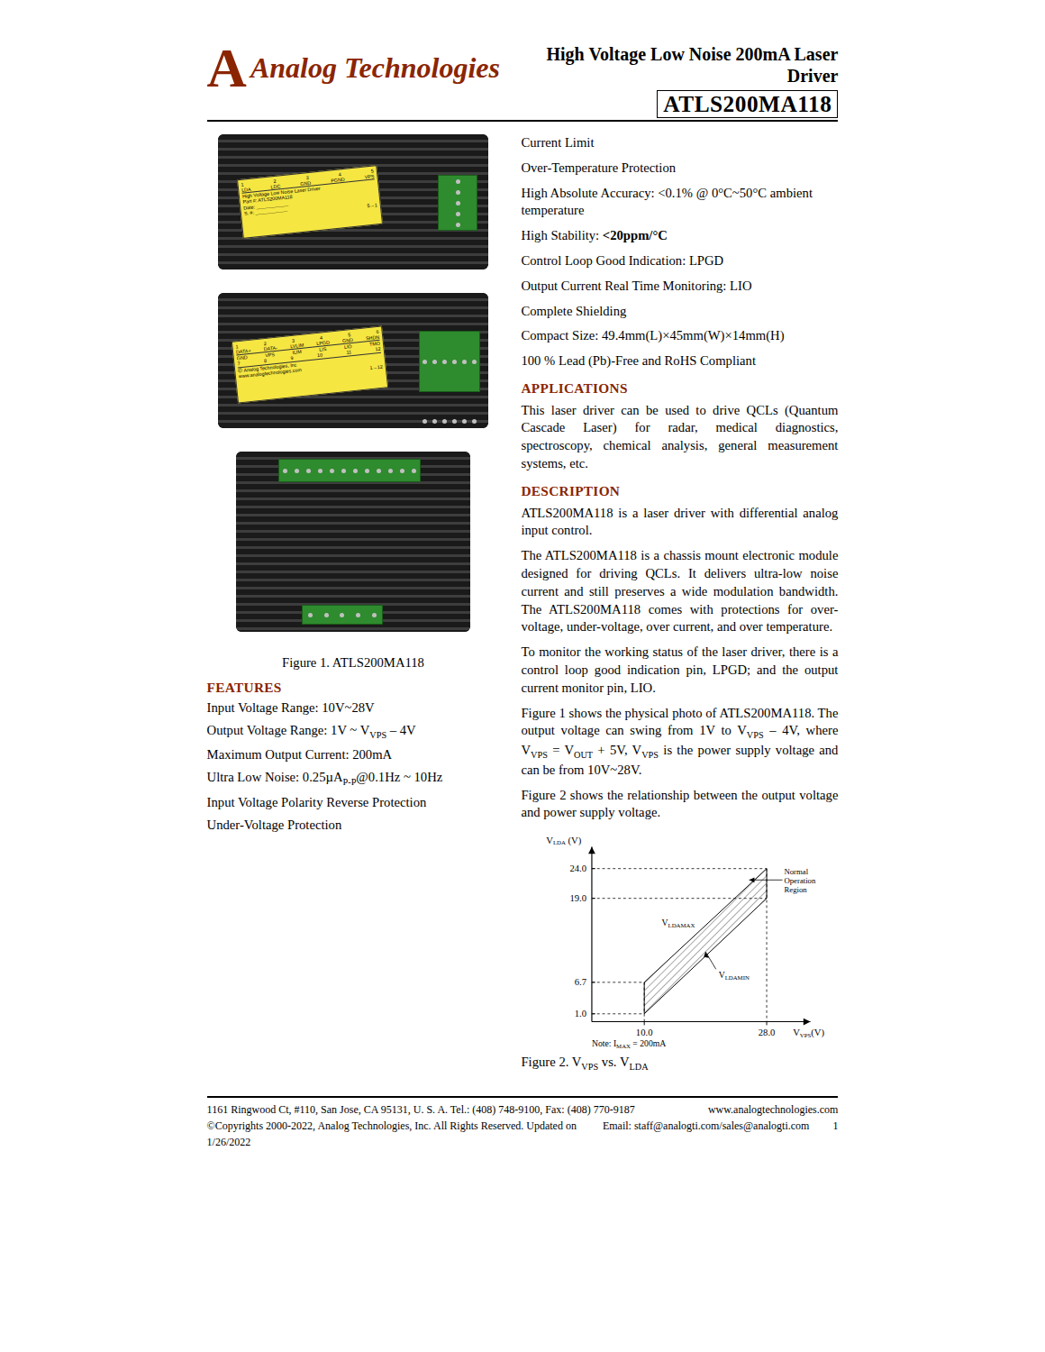A
Analog Technologies
High Voltage Low Noise 200mA Laser Driver
ATLS200MA118
12345
LDA LDC GND PGND VPS
High Voltage Low Noise Laser Driver
Part #: ATLS200MA118
Date: ____________
S. #: ____________
5→1
123456
DATA+DATA-LVLIM LPGD GND SHDN
GND VPS ILIM LIS LIO TMO
789101112
Ⓒ Analog Technologies, Inc
www.analogtechnologies.com
1→12
Figure 1. ATLS200MA118
FEATURES
Input Voltage Range: 10V~28V
Output Voltage Range: 1V ~ VVPS – 4V
Maximum Output Current: 200mA
Ultra Low Noise: 0.25µAP-P@0.1Hz ~ 10Hz
Input Voltage Polarity Reverse Protection
Under-Voltage Protection
Current Limit
Over-Temperature Protection
High Absolute Accuracy: <0.1% @ 0°C~50°C ambient temperature
High Stability: <20ppm/°C
Control Loop Good Indication: LPGD
Output Current Real Time Monitoring: LIO
Complete Shielding
Compact Size: 49.4mm(L)×45mm(W)×14mm(H)
100 % Lead (Pb)-Free and RoHS Compliant
APPLICATIONS
This laser driver can be used to drive QCLs (Quantum Cascade Laser) for radar, medical diagnostics, spectroscopy, chemical analysis, general measurement systems, etc.
DESCRIPTION
ATLS200MA118 is a laser driver with differential analog input control.
The ATLS200MA118 is a chassis mount electronic module designed for driving QCLs. It delivers ultra-low noise current and still preserves a wide modulation bandwidth. The ATLS200MA118 comes with protections for over-voltage, under-voltage, over current, and over temperature.
To monitor the working status of the laser driver, there is a control loop good indication pin, LPGD; and the output current monitor pin, LIO.
Figure 1 shows the physical photo of ATLS200MA118. The output voltage can swing from 1V to VVPS – 4V, where VVPS = VOUT + 5V, VVPS is the power supply voltage and can be from 10V~28V.
Figure 2 shows the relationship between the output voltage and power supply voltage.
VLDA (V) VVPS(V) 24.0 19.0 6.7 1.0 10.0 28.0 VLDAMAX VLDAMIN Normal Operation Region Note: IMAX = 200mA
Figure 2. VVPS vs. VLDA
1161 Ringwood Ct, #110, San Jose, CA 95131, U. S. A. Tel.: (408) 748-9100, Fax: (408) 770-9187
www.analogtechnologies.com
©Copyrights 2000-2022, Analog Technologies, Inc. All Rights Reserved. Updated on 1/26/2022
Email: staff@analogti.com/sales@analogti.com 1